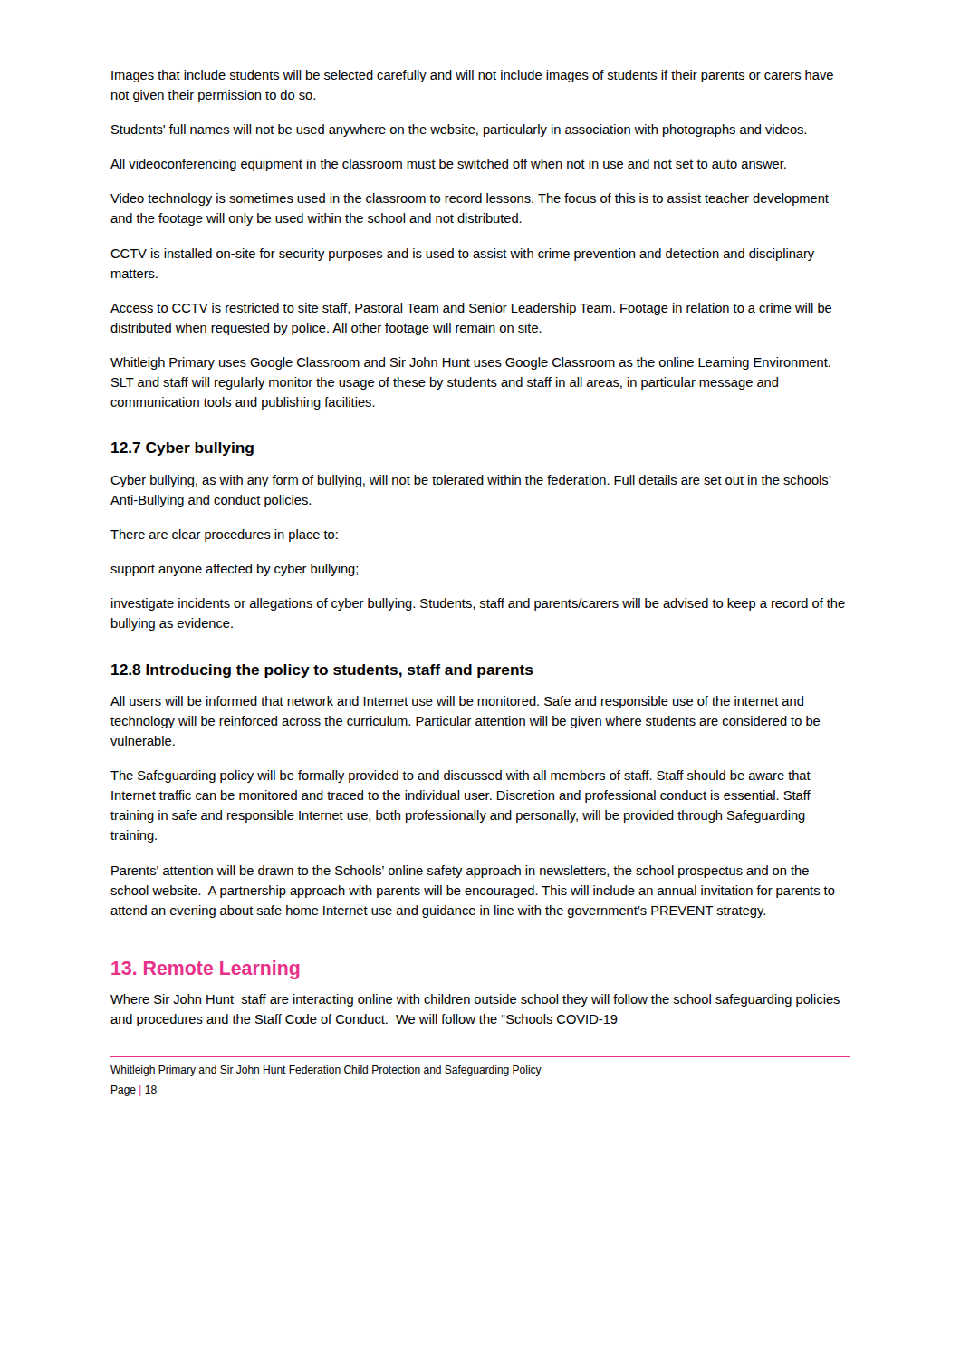Images that include students will be selected carefully and will not include images of students if their parents or carers have not given their permission to do so.
Students' full names will not be used anywhere on the website, particularly in association with photographs and videos.
All videoconferencing equipment in the classroom must be switched off when not in use and not set to auto answer.
Video technology is sometimes used in the classroom to record lessons. The focus of this is to assist teacher development and the footage will only be used within the school and not distributed.
CCTV is installed on-site for security purposes and is used to assist with crime prevention and detection and disciplinary matters.
Access to CCTV is restricted to site staff, Pastoral Team and Senior Leadership Team. Footage in relation to a crime will be distributed when requested by police. All other footage will remain on site.
Whitleigh Primary uses Google Classroom and Sir John Hunt uses Google Classroom as the online Learning Environment. SLT and staff will regularly monitor the usage of these by students and staff in all areas, in particular message and communication tools and publishing facilities.
12.7 Cyber bullying
Cyber bullying, as with any form of bullying, will not be tolerated within the federation. Full details are set out in the schools’ Anti-Bullying and conduct policies.
There are clear procedures in place to:
support anyone affected by cyber bullying;
investigate incidents or allegations of cyber bullying. Students, staff and parents/carers will be advised to keep a record of the bullying as evidence.
12.8 Introducing the policy to students, staff and parents
All users will be informed that network and Internet use will be monitored. Safe and responsible use of the internet and technology will be reinforced across the curriculum. Particular attention will be given where students are considered to be vulnerable.
The Safeguarding policy will be formally provided to and discussed with all members of staff. Staff should be aware that Internet traffic can be monitored and traced to the individual user. Discretion and professional conduct is essential. Staff training in safe and responsible Internet use, both professionally and personally, will be provided through Safeguarding training.
Parents' attention will be drawn to the Schools’ online safety approach in newsletters, the school prospectus and on the school website. A partnership approach with parents will be encouraged. This will include an annual invitation for parents to attend an evening about safe home Internet use and guidance in line with the government’s PREVENT strategy.
13. Remote Learning
Where Sir John Hunt staff are interacting online with children outside school they will follow the school safeguarding policies and procedures and the Staff Code of Conduct. We will follow the “Schools COVID-19
Whitleigh Primary and Sir John Hunt Federation Child Protection and Safeguarding Policy
Page | 18